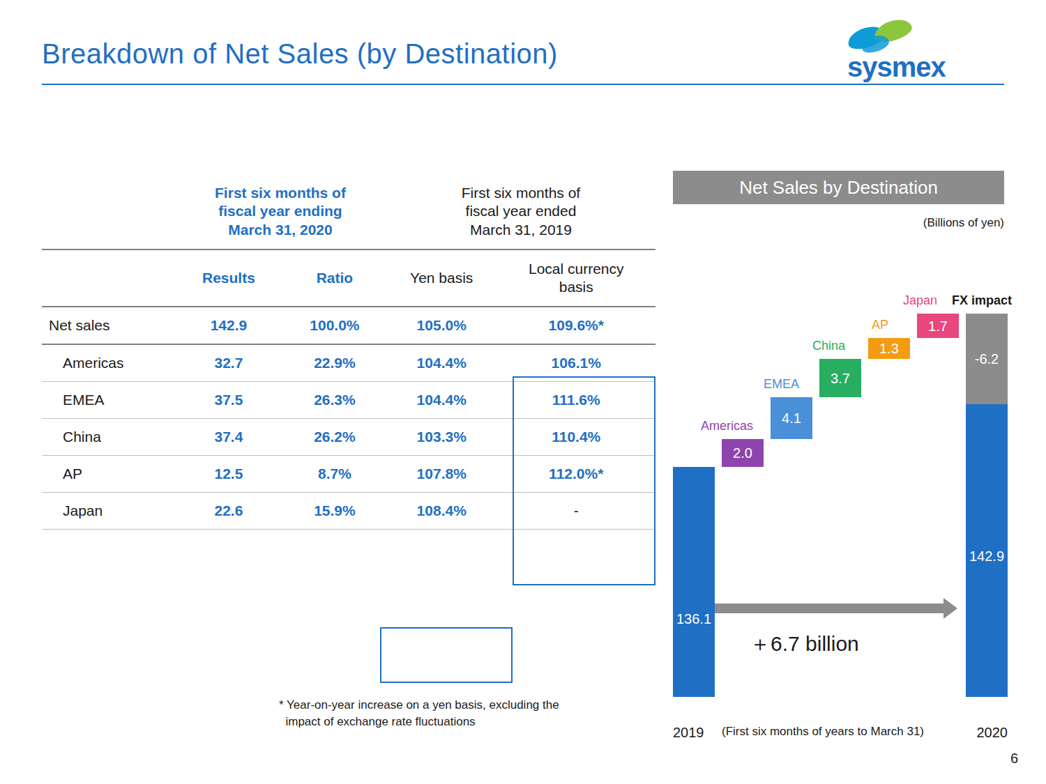Breakdown of Net Sales (by Destination)
sysmex
| | First six months of fiscal year ending March 31, 2020 | First six months of fiscal year ended March 31, 2019 |
| --- | --- | --- |
| | Results | Ratio | Yen basis | Local currency basis |
| Net sales | 142.9 | 100.0% | 105.0% | 109.6%* |
| Americas | 32.7 | 22.9% | 104.4% | 106.1% |
| EMEA | 37.5 | 26.3% | 104.4% | 111.6% |
| China | 37.4 | 26.2% | 103.3% | 110.4% |
| AP | 12.5 | 8.7% | 107.8% | 112.0%* |
| Japan | 22.6 | 15.9% | 108.4% | - |
* Year-on-year increase on a yen basis, excluding the
impact of exchange rate fluctuations
Net Sales by Destination
(Billions of yen)
136.1
2.0
Americas
4.1
EMEA
3.7
China
1.3
AP
1.7
Japan
-6.2
FX impact
142.9
＋6.7 billion
2019 (First six months of years to March 31) 2020
6